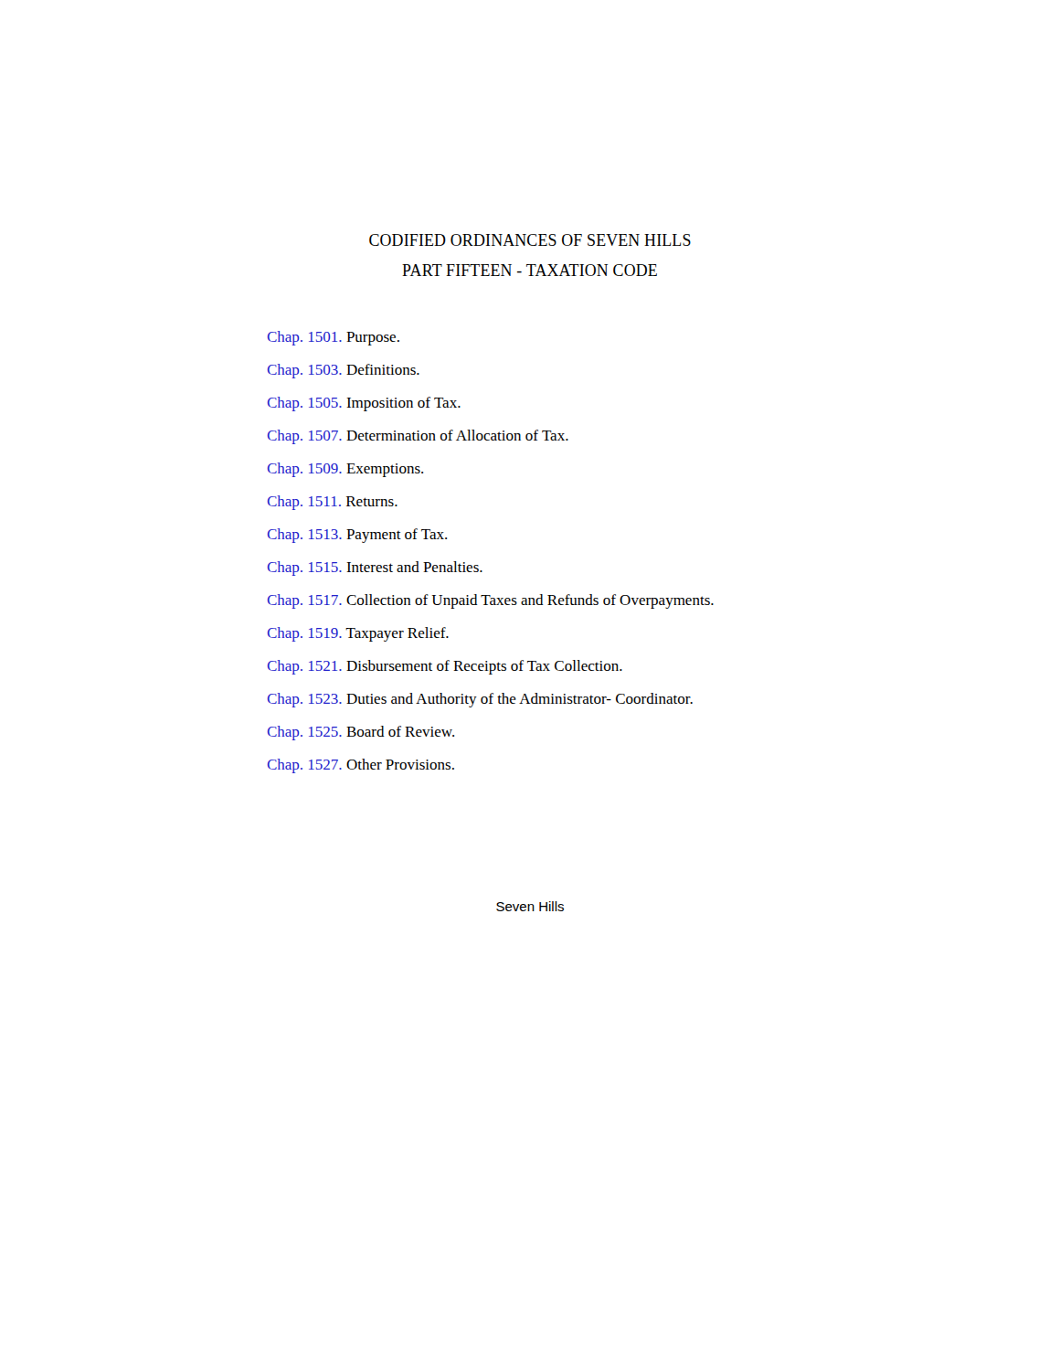CODIFIED ORDINANCES OF SEVEN HILLS
PART FIFTEEN - TAXATION CODE
Chap. 1501. Purpose.
Chap. 1503. Definitions.
Chap. 1505. Imposition of Tax.
Chap. 1507. Determination of Allocation of Tax.
Chap. 1509. Exemptions.
Chap. 1511. Returns.
Chap. 1513. Payment of Tax.
Chap. 1515. Interest and Penalties.
Chap. 1517. Collection of Unpaid Taxes and Refunds of Overpayments.
Chap. 1519. Taxpayer Relief.
Chap. 1521. Disbursement of Receipts of Tax Collection.
Chap. 1523. Duties and Authority of the Administrator- Coordinator.
Chap. 1525. Board of Review.
Chap. 1527. Other Provisions.
Seven Hills